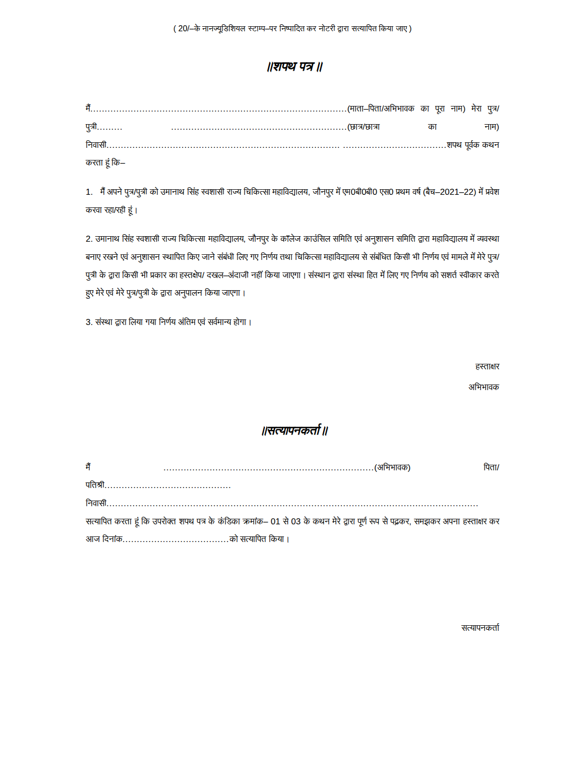( 20/–के नानज्यूडिशियल स्टाम्प–पर निष्पादित कर नोटरी द्वारा सत्यापित किया जाए )
॥शपथ पत्र॥
मैं.........................................................................................(माता–पिता/अभिभावक का पूरा नाम) मेरा पुत्र/पुत्री......... .............................................................(छात्र/छात्रा का नाम) निवासी................................................................................. .................................... शपथ पूर्वक कथन करता हूं कि–
1. मैं अपने पुत्र/पुत्री को उमानाथ सिंह स्वशासी राज्य चिकित्सा महाविद्यालय, जौनपुर में एम0बी0बी0 एस0 प्रथम वर्ष (बैच–2021–22) में प्रवेश करवा रहा/रही हूं।
2. उमानाथ सिंह स्वशासी राज्य चिकित्सा महाविद्यालय, जौनपुर के कॉलेज काउंसिल समिति एवं अनुशासन समिति द्वारा महाविद्यालय में व्यवस्था बनाए रखने एवं अनुशासन स्थापित किए जाने संबंधी लिए गए निर्णय तथा चिकित्सा महाविद्यालय से संबंधित किसी भी निर्णय एवं मामले में मेरे पुत्र/पुत्री के द्वारा किसी भी प्रकार का हस्तक्षेप/ दखल–अंदाजी नहीं किया जाएगा। संस्थान द्वारा संस्था हित में लिए गए निर्णय को सशर्त स्वीकार करते हुए मेरे एवं मेरे पुत्र/पुत्री के द्वारा अनुपालन किया जाएगा।
3. संस्था द्वारा लिया गया निर्णय अंतिम एवं सर्वमान्य होगा।
हस्ताक्षर
अभिभावक
॥सत्यापनकर्ता॥
मैं .........................................................................(अभिभावक) पिता/पतिश्री............................................
निवासी................................................................................................................................. सत्यापित करता हूं कि उपरोक्त शपथ पत्र के कंडिका क्रमांक– 01 से 03 के कथन मेरे द्वारा पूर्ण रूप से पढ़कर, समझकर अपना हस्ताक्षर कर आज दिनांक..................................... को सत्यापित किया।
सत्यापनकर्ता